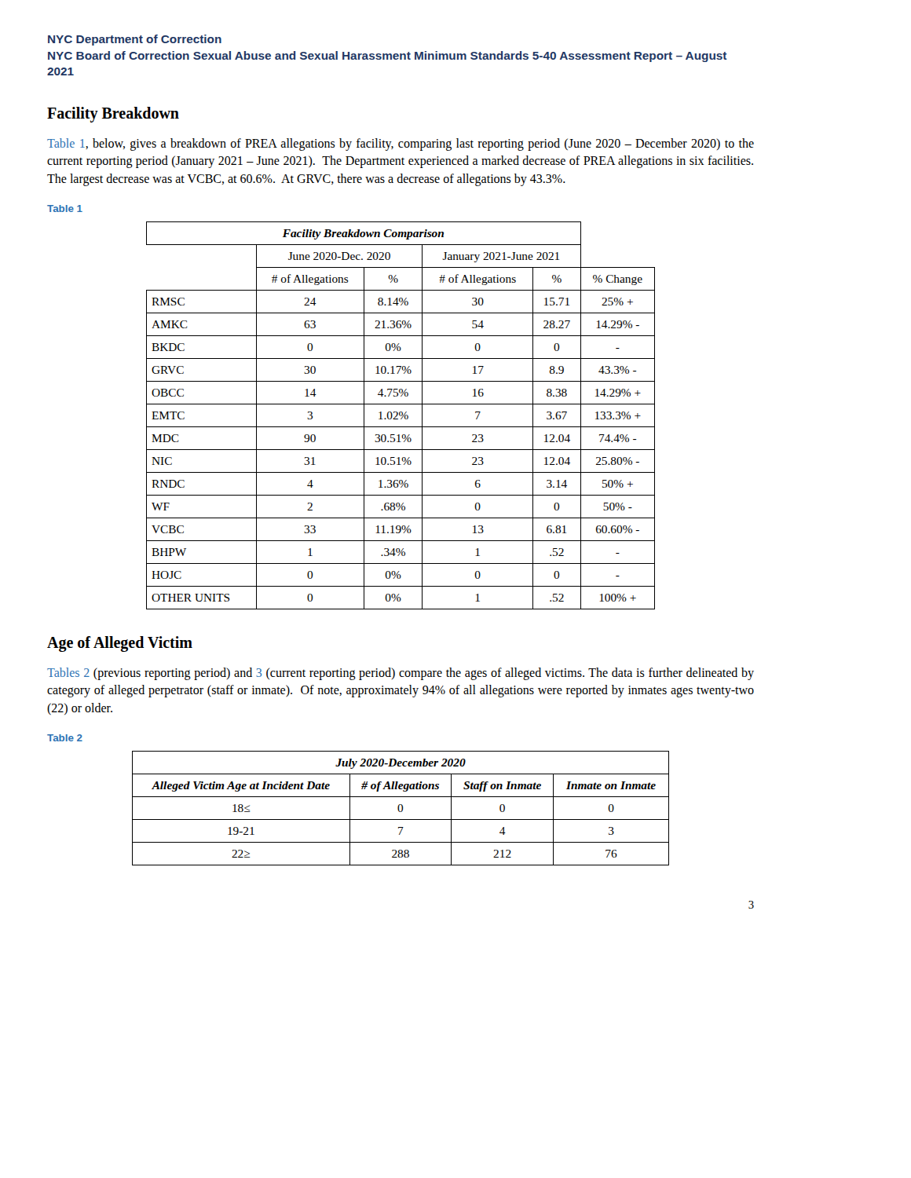NYC Department of Correction
NYC Board of Correction Sexual Abuse and Sexual Harassment Minimum Standards 5-40 Assessment Report – August 2021
Facility Breakdown
Table 1, below, gives a breakdown of PREA allegations by facility, comparing last reporting period (June 2020 – December 2020) to the current reporting period (January 2021 – June 2021). The Department experienced a marked decrease of PREA allegations in six facilities. The largest decrease was at VCBC, at 60.6%. At GRVC, there was a decrease of allegations by 43.3%.
Table 1
| Facility Breakdown Comparison | |
| | June 2020-Dec. 2020 | January 2021-June 2021 | |
| | # of Allegations | % | # of Allegations | % | % Change |
| RMSC | 24 | 8.14% | 30 | 15.71 | 25% + |
| AMKC | 63 | 21.36% | 54 | 28.27 | 14.29% - |
| BKDC | 0 | 0% | 0 | 0 | - |
| GRVC | 30 | 10.17% | 17 | 8.9 | 43.3% - |
| OBCC | 14 | 4.75% | 16 | 8.38 | 14.29% + |
| EMTC | 3 | 1.02% | 7 | 3.67 | 133.3% + |
| MDC | 90 | 30.51% | 23 | 12.04 | 74.4% - |
| NIC | 31 | 10.51% | 23 | 12.04 | 25.80% - |
| RNDC | 4 | 1.36% | 6 | 3.14 | 50% + |
| WF | 2 | .68% | 0 | 0 | 50% - |
| VCBC | 33 | 11.19% | 13 | 6.81 | 60.60% - |
| BHPW | 1 | .34% | 1 | .52 | - |
| HOJC | 0 | 0% | 0 | 0 | - |
| OTHER UNITS | 0 | 0% | 1 | .52 | 100% + |
Age of Alleged Victim
Tables 2 (previous reporting period) and 3 (current reporting period) compare the ages of alleged victims. The data is further delineated by category of alleged perpetrator (staff or inmate). Of note, approximately 94% of all allegations were reported by inmates ages twenty-two (22) or older.
Table 2
| July 2020-December 2020 |
| Alleged Victim Age at Incident Date | # of Allegations | Staff on Inmate | Inmate on Inmate |
| 18≤ | 0 | 0 | 0 |
| 19-21 | 7 | 4 | 3 |
| 22≥ | 288 | 212 | 76 |
3